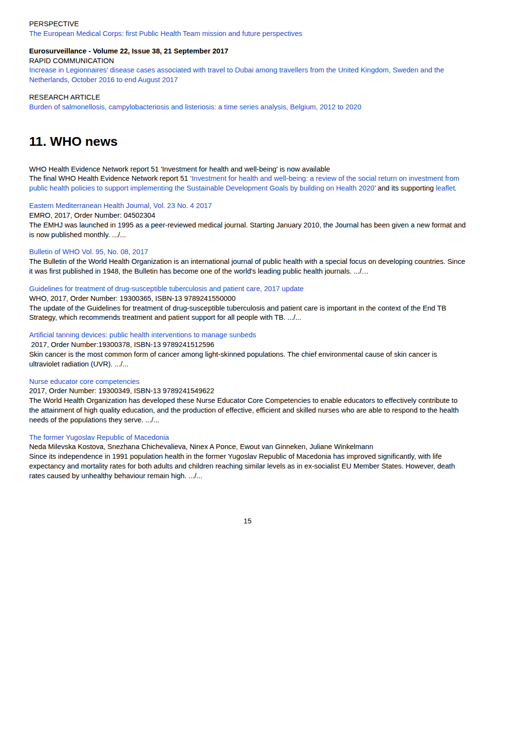PERSPECTIVE
The European Medical Corps: first Public Health Team mission and future perspectives
Eurosurveillance - Volume 22, Issue 38, 21 September 2017
RAPID COMMUNICATION
Increase in Legionnaires’ disease cases associated with travel to Dubai among travellers from the United Kingdom, Sweden and the Netherlands, October 2016 to end August 2017
RESEARCH ARTICLE
Burden of salmonellosis, campylobacteriosis and listeriosis: a time series analysis, Belgium, 2012 to 2020
11. WHO news
WHO Health Evidence Network report 51 'Investment for health and well-being' is now available
The final WHO Health Evidence Network report 51 ‘Investment for health and well-being: a review of the social return on investment from public health policies to support implementing the Sustainable Development Goals by building on Health 2020’ and its supporting leaflet.
Eastern Mediterranean Health Journal, Vol. 23 No. 4 2017
EMRO, 2017, Order Number: 04502304
The EMHJ was launched in 1995 as a peer-reviewed medical journal. Starting January 2010, the Journal has been given a new format and is now published monthly. .../...
Bulletin of WHO Vol. 95, No. 08, 2017
The Bulletin of the World Health Organization is an international journal of public health with a special focus on developing countries. Since it was first published in 1948, the Bulletin has become one of the world's leading public health journals. .../…
Guidelines for treatment of drug-susceptible tuberculosis and patient care, 2017 update
WHO, 2017, Order Number: 19300365, ISBN-13 9789241550000
The update of the Guidelines for treatment of drug-susceptible tuberculosis and patient care is important in the context of the End TB Strategy, which recommends treatment and patient support for all people with TB. .../...
Artificial tanning devices: public health interventions to manage sunbeds
2017, Order Number:19300378, ISBN-13 9789241512596
Skin cancer is the most common form of cancer among light-skinned populations. The chief environmental cause of skin cancer is ultraviolet radiation (UVR). .../...
Nurse educator core competencies
2017, Order Number: 19300349, ISBN-13 9789241549622
The World Health Organization has developed these Nurse Educator Core Competencies to enable educators to effectively contribute to the attainment of high quality education, and the production of effective, efficient and skilled nurses who are able to respond to the health needs of the populations they serve. .../...
The former Yugoslav Republic of Macedonia
Neda Milevska Kostova, Snezhana Chichevalieva, Ninex A Ponce, Ewout van Ginneken, Juliane Winkelmann
Since its independence in 1991 population health in the former Yugoslav Republic of Macedonia has improved significantly, with life expectancy and mortality rates for both adults and children reaching similar levels as in ex-socialist EU Member States. However, death rates caused by unhealthy behaviour remain high. .../...
15